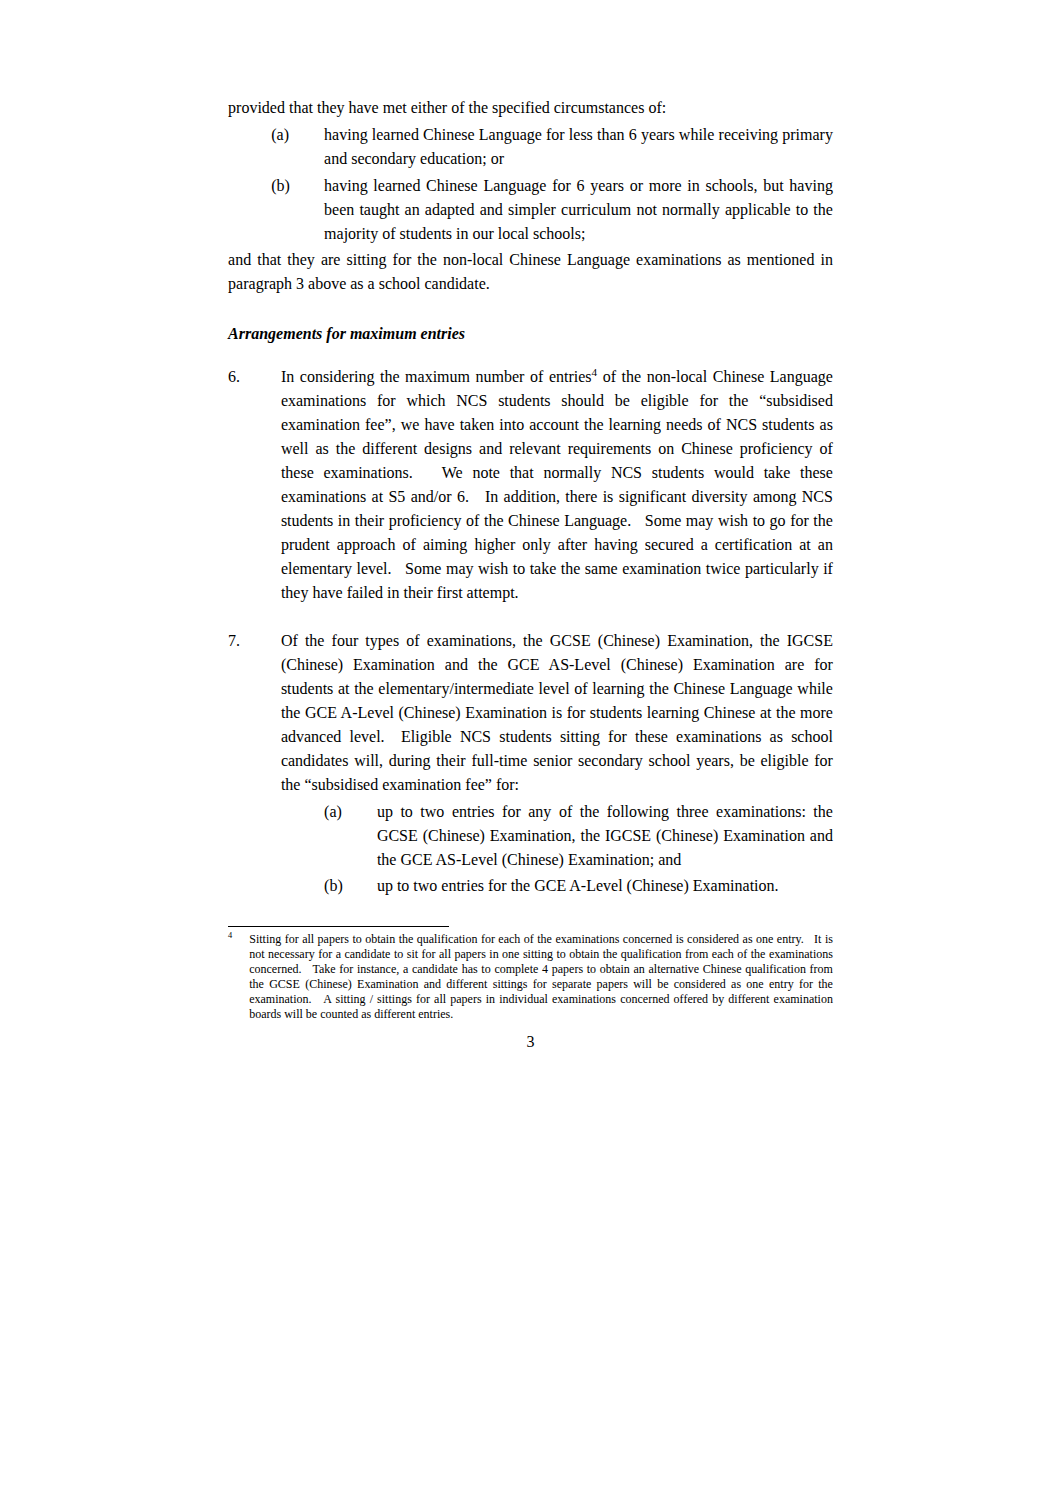provided that they have met either of the specified circumstances of:
(a) having learned Chinese Language for less than 6 years while receiving primary and secondary education; or
(b) having learned Chinese Language for 6 years or more in schools, but having been taught an adapted and simpler curriculum not normally applicable to the majority of students in our local schools;
and that they are sitting for the non-local Chinese Language examinations as mentioned in paragraph 3 above as a school candidate.
Arrangements for maximum entries
6.
In considering the maximum number of entries4 of the non-local Chinese Language examinations for which NCS students should be eligible for the “subsidised examination fee”, we have taken into account the learning needs of NCS students as well as the different designs and relevant requirements on Chinese proficiency of these examinations. We note that normally NCS students would take these examinations at S5 and/or 6. In addition, there is significant diversity among NCS students in their proficiency of the Chinese Language. Some may wish to go for the prudent approach of aiming higher only after having secured a certification at an elementary level. Some may wish to take the same examination twice particularly if they have failed in their first attempt.
7.
Of the four types of examinations, the GCSE (Chinese) Examination, the IGCSE (Chinese) Examination and the GCE AS-Level (Chinese) Examination are for students at the elementary/intermediate level of learning the Chinese Language while the GCE A-Level (Chinese) Examination is for students learning Chinese at the more advanced level. Eligible NCS students sitting for these examinations as school candidates will, during their full-time senior secondary school years, be eligible for the “subsidised examination fee” for:
(a) up to two entries for any of the following three examinations: the GCSE (Chinese) Examination, the IGCSE (Chinese) Examination and the GCE AS-Level (Chinese) Examination; and
(b) up to two entries for the GCE A-Level (Chinese) Examination.
4 Sitting for all papers to obtain the qualification for each of the examinations concerned is considered as one entry. It is not necessary for a candidate to sit for all papers in one sitting to obtain the qualification from each of the examinations concerned. Take for instance, a candidate has to complete 4 papers to obtain an alternative Chinese qualification from the GCSE (Chinese) Examination and different sittings for separate papers will be considered as one entry for the examination. A sitting / sittings for all papers in individual examinations concerned offered by different examination boards will be counted as different entries.
3